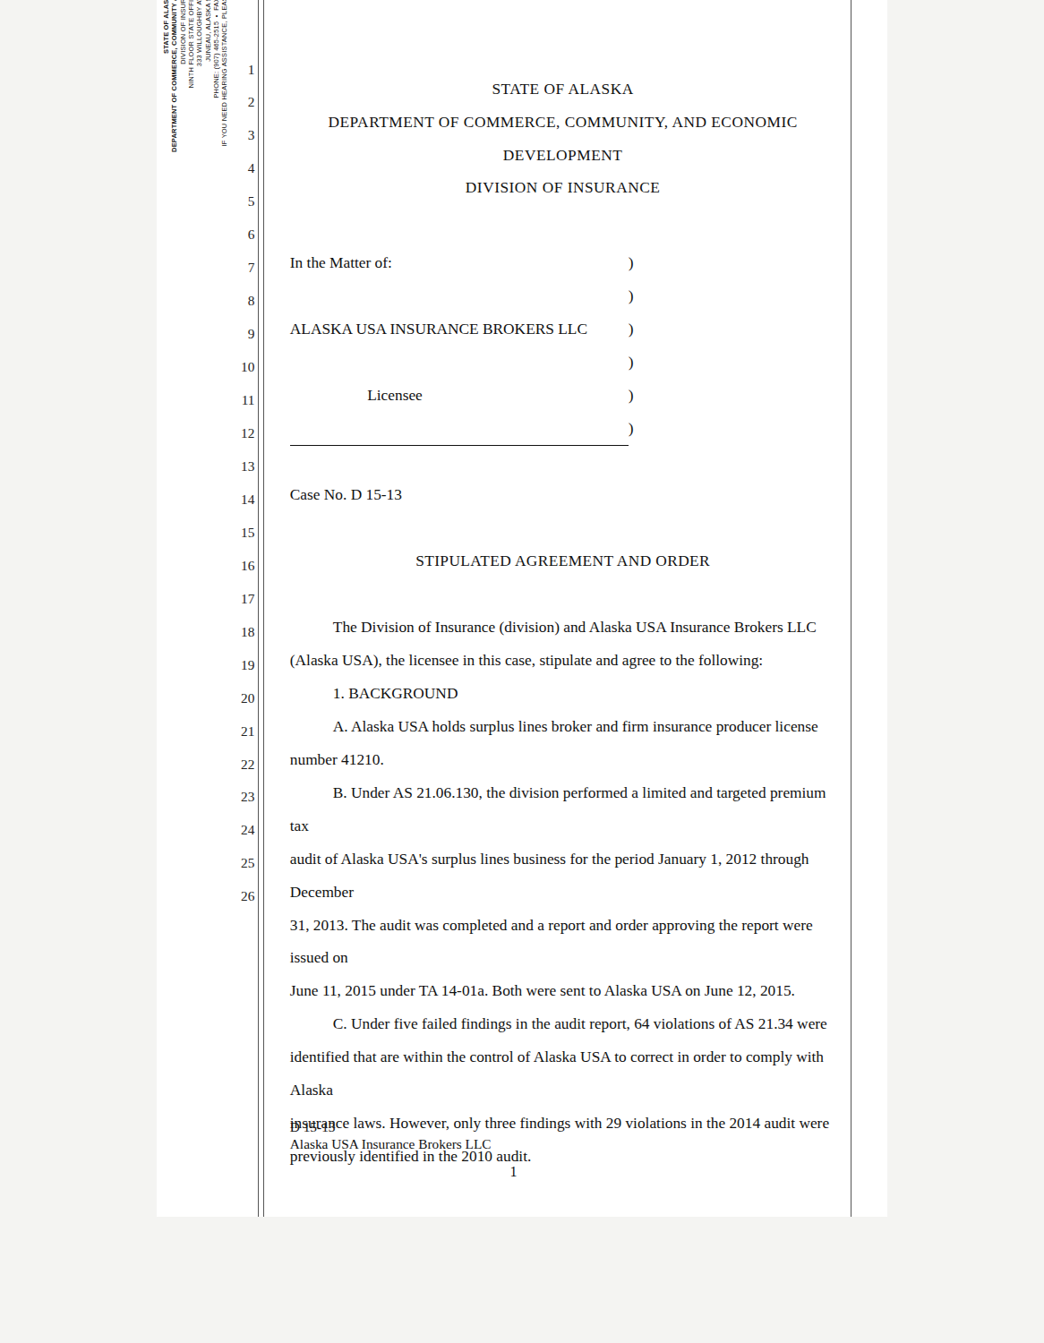1
2
3
4
5
6
7
8
9
10
11
12
13
14
15
16
17
18
19
20
21
22
23
24
25
26
STATE OF ALASKA
DEPARTMENT OF COMMERCE, COMMUNITY AND ECONOMIC DEVELOPMENT
DIVISION OF INSURANCE
NINTH FLOOR STATE OFFICE BUILDING
333 WILLOUGHBY AVENUE
JUNEAU, ALASKA 99801
PHONE: (907) 465-2515 • FAX: (907) 465-3422
IF YOU NEED HEARING ASSISTANCE, PLEASE CALL ALASKA RELAY AT 711
STATE OF ALASKA
DEPARTMENT OF COMMERCE, COMMUNITY, AND ECONOMIC DEVELOPMENT
DIVISION OF INSURANCE
| In the Matter of: | ) |
| | ) |
| ALASKA USA INSURANCE BROKERS LLC | ) |
| | ) |
| Licensee | ) |
| | ) |
Case No. D 15-13
STIPULATED AGREEMENT AND ORDER
The Division of Insurance (division) and Alaska USA Insurance Brokers LLC
(Alaska USA), the licensee in this case, stipulate and agree to the following:
1. BACKGROUND
A. Alaska USA holds surplus lines broker and firm insurance producer license
number 41210.
B. Under AS 21.06.130, the division performed a limited and targeted premium tax
audit of Alaska USA's surplus lines business for the period January 1, 2012 through December
31, 2013. The audit was completed and a report and order approving the report were issued on
June 11, 2015 under TA 14-01a. Both were sent to Alaska USA on June 12, 2015.
C. Under five failed findings in the audit report, 64 violations of AS 21.34 were
identified that are within the control of Alaska USA to correct in order to comply with Alaska
insurance laws. However, only three findings with 29 violations in the 2014 audit were
previously identified in the 2010 audit.
D 15-13
Alaska USA Insurance Brokers LLC
1